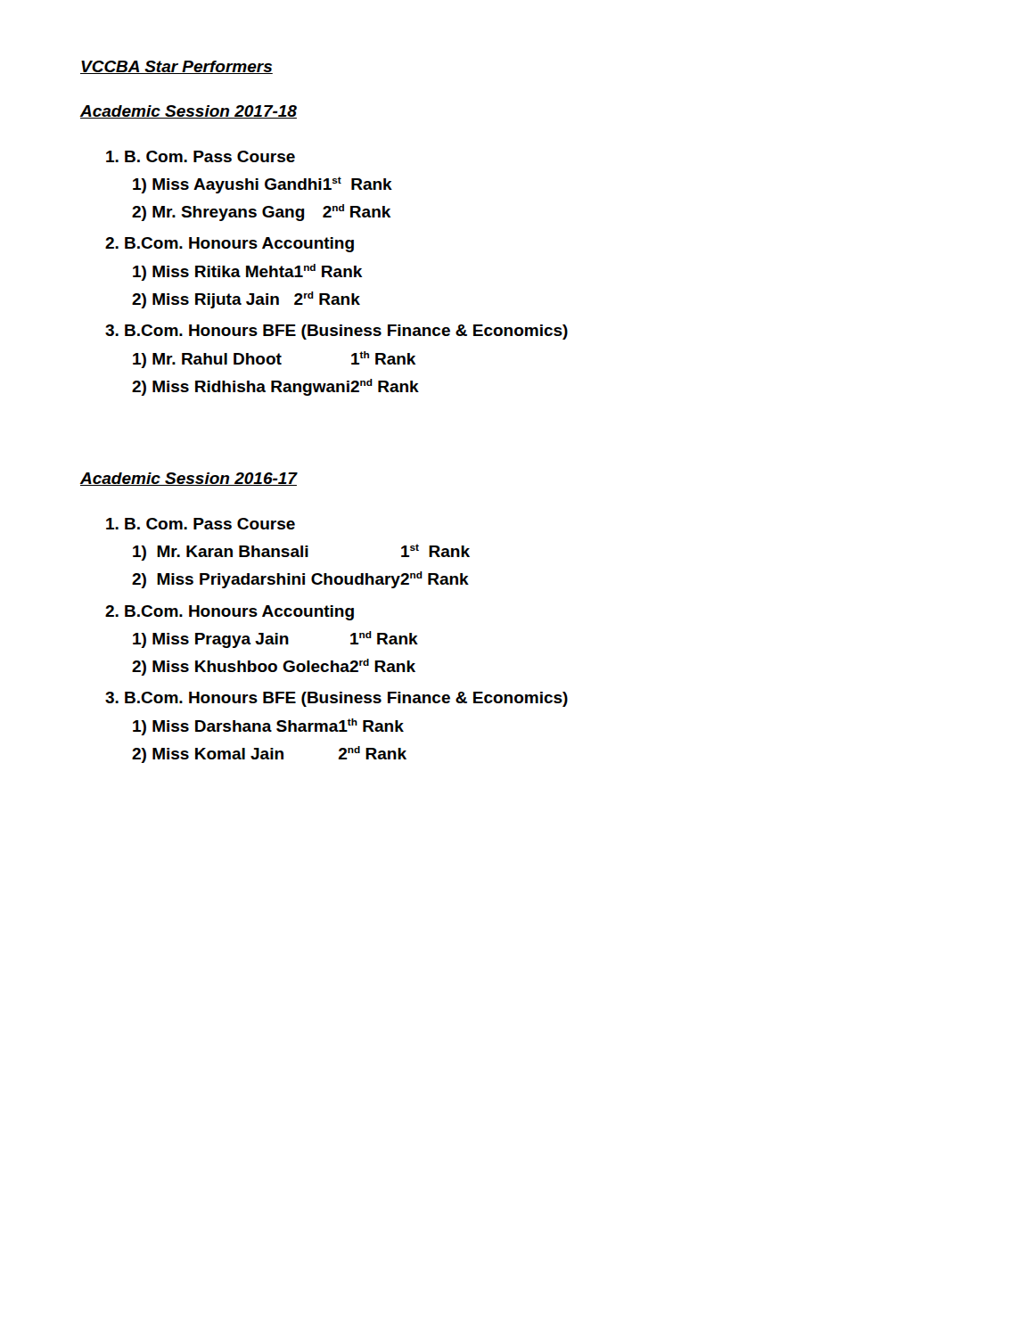VCCBA Star Performers
Academic Session 2017-18
1. B. Com. Pass Course
| 1) Miss Aayushi Gandhi | 1 st Rank |
| 2) Mr. Shreyans Gang | 2 nd Rank |
2. B.Com. Honours Accounting
| 1) Miss Ritika Mehta | 1 nd Rank |
| 2) Miss Rijuta Jain | 2 rd Rank |
3. B.Com. Honours BFE (Business Finance & Economics)
| 1) Mr. Rahul Dhoot | 1 th Rank |
| 2) Miss Ridhisha Rangwani | 2 nd Rank |
Academic Session 2016-17
1. B. Com. Pass Course
| 1) Mr. Karan Bhansali | 1 st Rank |
| 2) Miss Priyadarshini Choudhary | 2 nd Rank |
2. B.Com. Honours Accounting
| 1) Miss Pragya Jain | 1 nd Rank |
| 2) Miss Khushboo Golecha | 2 rd Rank |
3. B.Com. Honours BFE (Business Finance & Economics)
| 1) Miss Darshana Sharma | 1 th Rank |
| 2) Miss Komal Jain | 2 nd Rank |